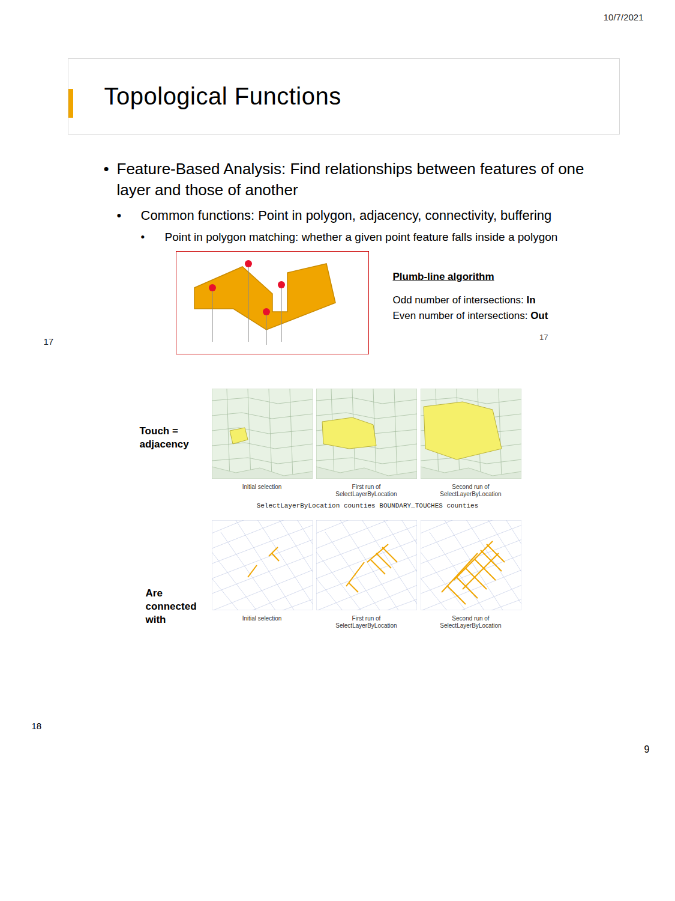10/7/2021
Topological Functions
Feature-Based Analysis: Find relationships between features of one layer and those of another
Common functions: Point in polygon, adjacency, connectivity, buffering
Point in polygon matching: whether a given point feature falls inside a polygon
Plumb-line algorithm
Odd number of intersections: In
Even number of intersections: Out
17
17
Touch =
adjacency
Are
connected
with
Initial selection
First run of
SelectLayerByLocation
Second run of
SelectLayerByLocation
SelectLayerByLocation counties BOUNDARY_TOUCHES counties
Initial selection
First run of
SelectLayerByLocation
Second run of
SelectLayerByLocation
18
9